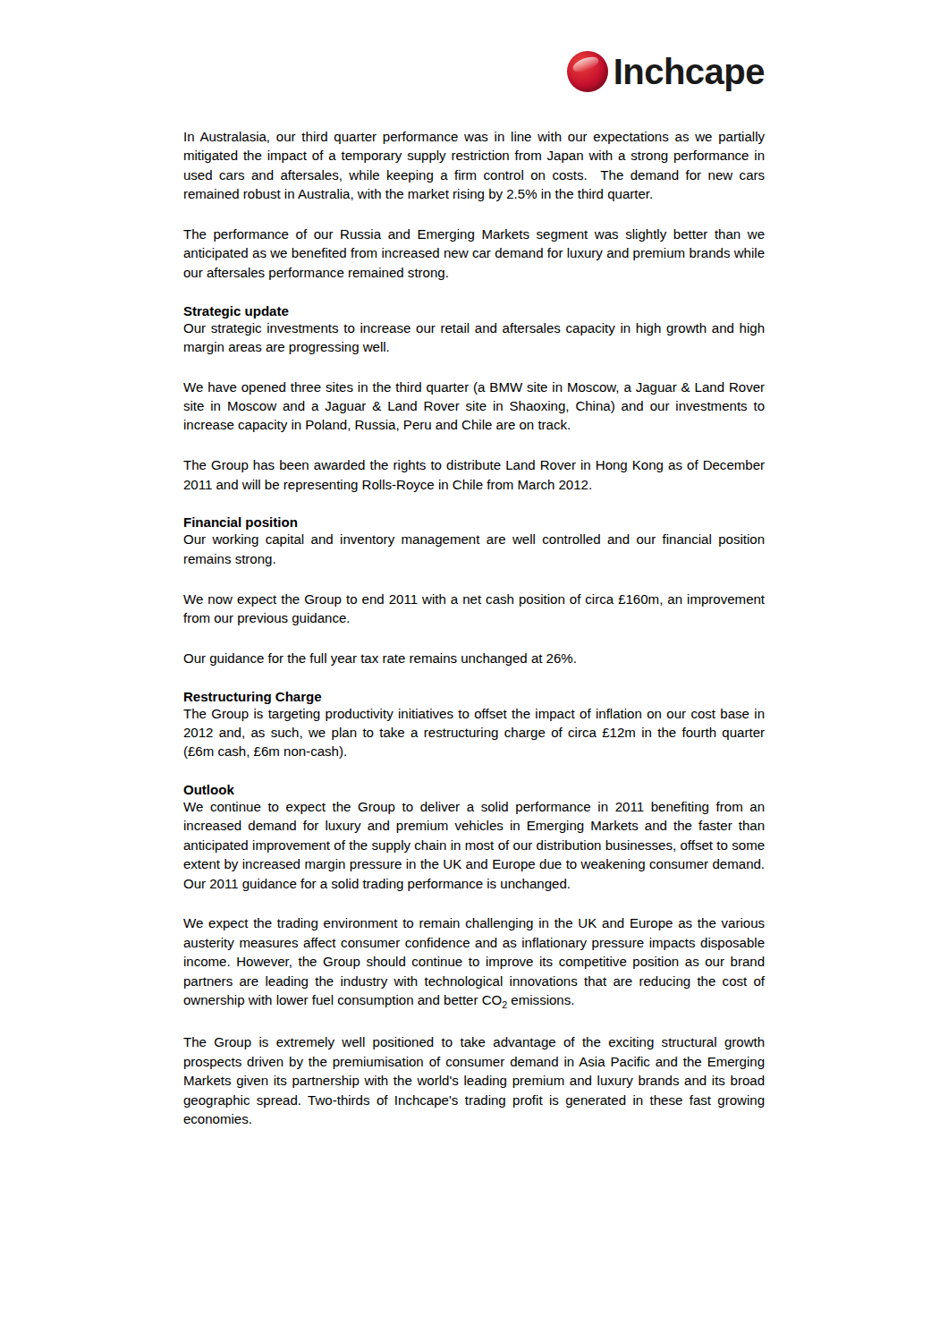Inchcape
In Australasia, our third quarter performance was in line with our expectations as we partially mitigated the impact of a temporary supply restriction from Japan with a strong performance in used cars and aftersales, while keeping a firm control on costs. The demand for new cars remained robust in Australia, with the market rising by 2.5% in the third quarter.
The performance of our Russia and Emerging Markets segment was slightly better than we anticipated as we benefited from increased new car demand for luxury and premium brands while our aftersales performance remained strong.
Strategic update
Our strategic investments to increase our retail and aftersales capacity in high growth and high margin areas are progressing well.
We have opened three sites in the third quarter (a BMW site in Moscow, a Jaguar & Land Rover site in Moscow and a Jaguar & Land Rover site in Shaoxing, China) and our investments to increase capacity in Poland, Russia, Peru and Chile are on track.
The Group has been awarded the rights to distribute Land Rover in Hong Kong as of December 2011 and will be representing Rolls-Royce in Chile from March 2012.
Financial position
Our working capital and inventory management are well controlled and our financial position remains strong.
We now expect the Group to end 2011 with a net cash position of circa £160m, an improvement from our previous guidance.
Our guidance for the full year tax rate remains unchanged at 26%.
Restructuring Charge
The Group is targeting productivity initiatives to offset the impact of inflation on our cost base in 2012 and, as such, we plan to take a restructuring charge of circa £12m in the fourth quarter (£6m cash, £6m non-cash).
Outlook
We continue to expect the Group to deliver a solid performance in 2011 benefiting from an increased demand for luxury and premium vehicles in Emerging Markets and the faster than anticipated improvement of the supply chain in most of our distribution businesses, offset to some extent by increased margin pressure in the UK and Europe due to weakening consumer demand. Our 2011 guidance for a solid trading performance is unchanged.
We expect the trading environment to remain challenging in the UK and Europe as the various austerity measures affect consumer confidence and as inflationary pressure impacts disposable income. However, the Group should continue to improve its competitive position as our brand partners are leading the industry with technological innovations that are reducing the cost of ownership with lower fuel consumption and better CO2 emissions.
The Group is extremely well positioned to take advantage of the exciting structural growth prospects driven by the premiumisation of consumer demand in Asia Pacific and the Emerging Markets given its partnership with the world's leading premium and luxury brands and its broad geographic spread. Two-thirds of Inchcape's trading profit is generated in these fast growing economies.